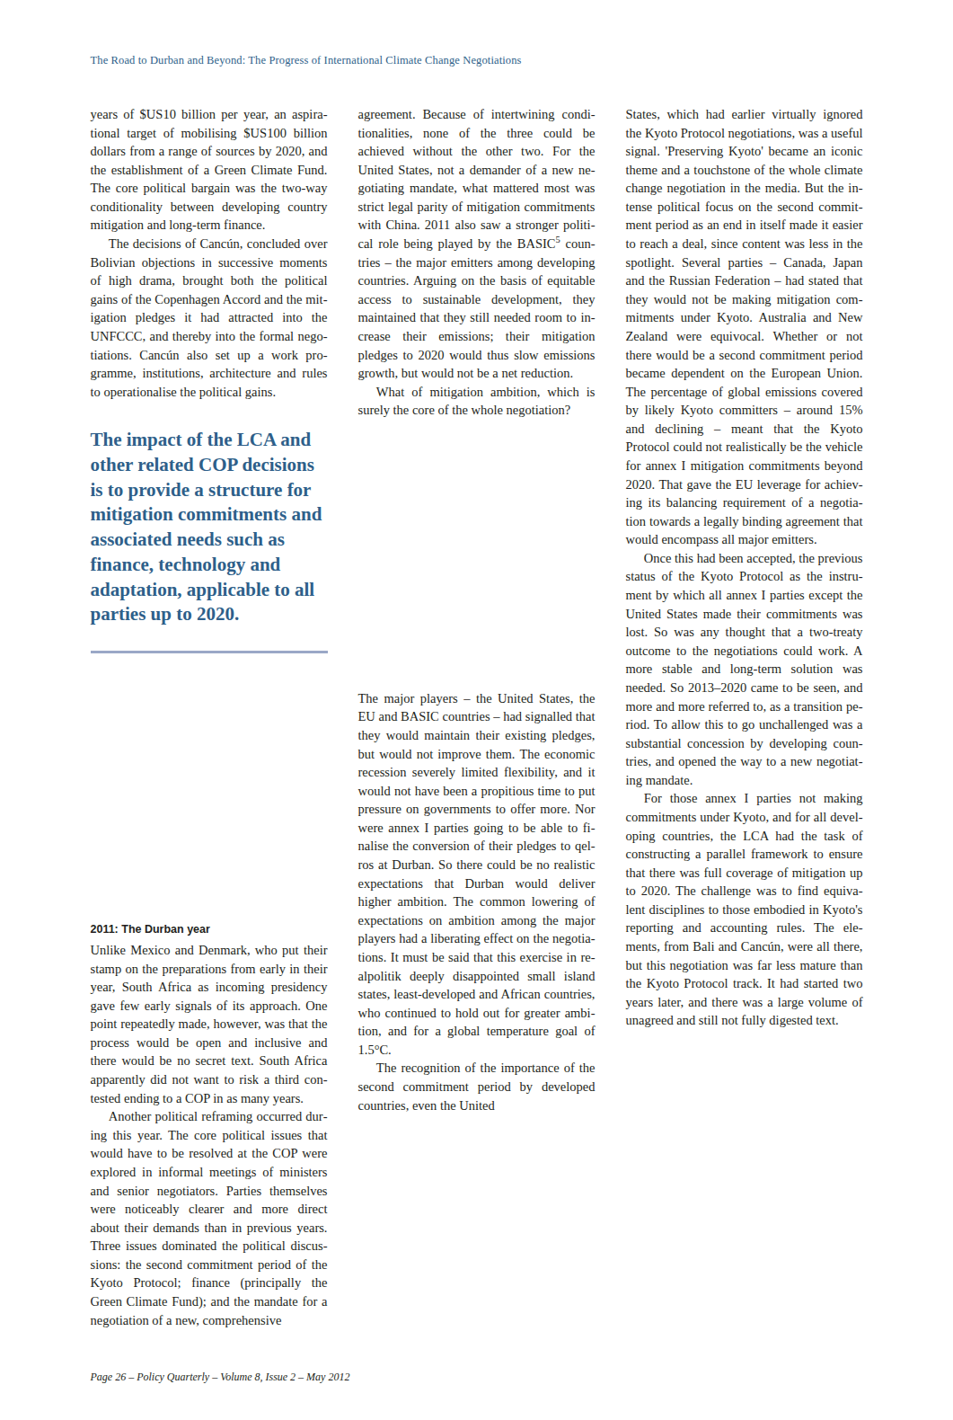The Road to Durban and Beyond: The Progress of International Climate Change Negotiations
years of $US10 billion per year, an aspirational target of mobilising $US100 billion dollars from a range of sources by 2020, and the establishment of a Green Climate Fund. The core political bargain was the two-way conditionality between developing country mitigation and long-term finance.
The decisions of Cancún, concluded over Bolivian objections in successive moments of high drama, brought both the political gains of the Copenhagen Accord and the mitigation pledges it had attracted into the UNFCCC, and thereby into the formal negotiations. Cancún also set up a work programme, institutions, architecture and rules to operationalise the political gains.
The impact of the LCA and other related COP decisions is to provide a structure for mitigation commitments and associated needs such as finance, technology and adaptation, applicable to all parties up to 2020.
2011: The Durban year
Unlike Mexico and Denmark, who put their stamp on the preparations from early in their year, South Africa as incoming presidency gave few early signals of its approach. One point repeatedly made, however, was that the process would be open and inclusive and there would be no secret text. South Africa apparently did not want to risk a third contested ending to a COP in as many years.
Another political reframing occurred during this year. The core political issues that would have to be resolved at the COP were explored in informal meetings of ministers and senior negotiators. Parties themselves were noticeably clearer and more direct about their demands than in previous years. Three issues dominated the political discussions: the second commitment period of the Kyoto Protocol; finance (principally the Green Climate Fund); and the mandate for a negotiation of a new, comprehensive
agreement. Because of intertwining conditionalities, none of the three could be achieved without the other two. For the United States, not a demander of a new negotiating mandate, what mattered most was strict legal parity of mitigation commitments with China. 2011 also saw a stronger political role being played by the BASIC5 countries – the major emitters among developing countries. Arguing on the basis of equitable access to sustainable development, they maintained that they still needed room to increase their emissions; their mitigation pledges to 2020 would thus slow emissions growth, but would not be a net reduction.
What of mitigation ambition, which is surely the core of the whole negotiation?
The major players – the United States, the EU and BASIC countries – had signalled that they would maintain their existing pledges, but would not improve them. The economic recession severely limited flexibility, and it would not have been a propitious time to put pressure on governments to offer more. Nor were annex I parties going to be able to finalise the conversion of their pledges to qelros at Durban. So there could be no realistic expectations that Durban would deliver higher ambition. The common lowering of expectations on ambition among the major players had a liberating effect on the negotiations. It must be said that this exercise in realpolitik deeply disappointed small island states, least-developed and African countries, who continued to hold out for greater ambition, and for a global temperature goal of 1.5°C.
The recognition of the importance of the second commitment period by developed countries, even the United
States, which had earlier virtually ignored the Kyoto Protocol negotiations, was a useful signal. 'Preserving Kyoto' became an iconic theme and a touchstone of the whole climate change negotiation in the media. But the intense political focus on the second commitment period as an end in itself made it easier to reach a deal, since content was less in the spotlight. Several parties – Canada, Japan and the Russian Federation – had stated that they would not be making mitigation commitments under Kyoto. Australia and New Zealand were equivocal. Whether or not there would be a second commitment period became dependent on the European Union. The percentage of global emissions covered by likely Kyoto committers – around 15% and declining – meant that the Kyoto Protocol could not realistically be the vehicle for annex I mitigation commitments beyond 2020. That gave the EU leverage for achieving its balancing requirement of a negotiation towards a legally binding agreement that would encompass all major emitters.
Once this had been accepted, the previous status of the Kyoto Protocol as the instrument by which all annex I parties except the United States made their commitments was lost. So was any thought that a two-treaty outcome to the negotiations could work. A more stable and long-term solution was needed. So 2013–2020 came to be seen, and more and more referred to, as a transition period. To allow this to go unchallenged was a substantial concession by developing countries, and opened the way to a new negotiating mandate.
For those annex I parties not making commitments under Kyoto, and for all developing countries, the LCA had the task of constructing a parallel framework to ensure that there was full coverage of mitigation up to 2020. The challenge was to find equivalent disciplines to those embodied in Kyoto's reporting and accounting rules. The elements, from Bali and Cancún, were all there, but this negotiation was far less mature than the Kyoto Protocol track. It had started two years later, and there was a large volume of unagreed and still not fully digested text.
Page 26 – Policy Quarterly – Volume 8, Issue 2 – May 2012